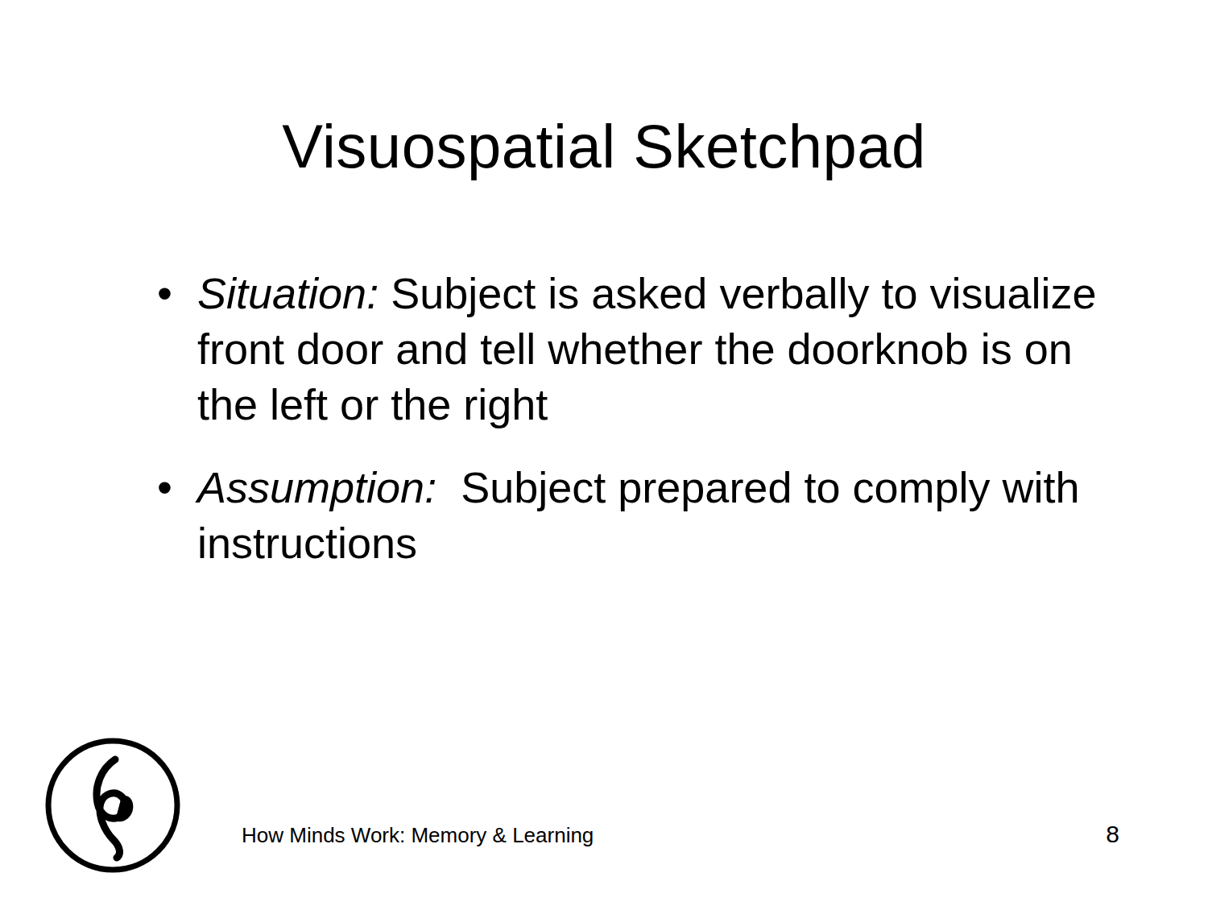Visuospatial Sketchpad
Situation: Subject is asked verbally to visualize front door and tell whether the doorknob is on the left or the right
Assumption: Subject prepared to comply with instructions
How Minds Work: Memory & Learning
8